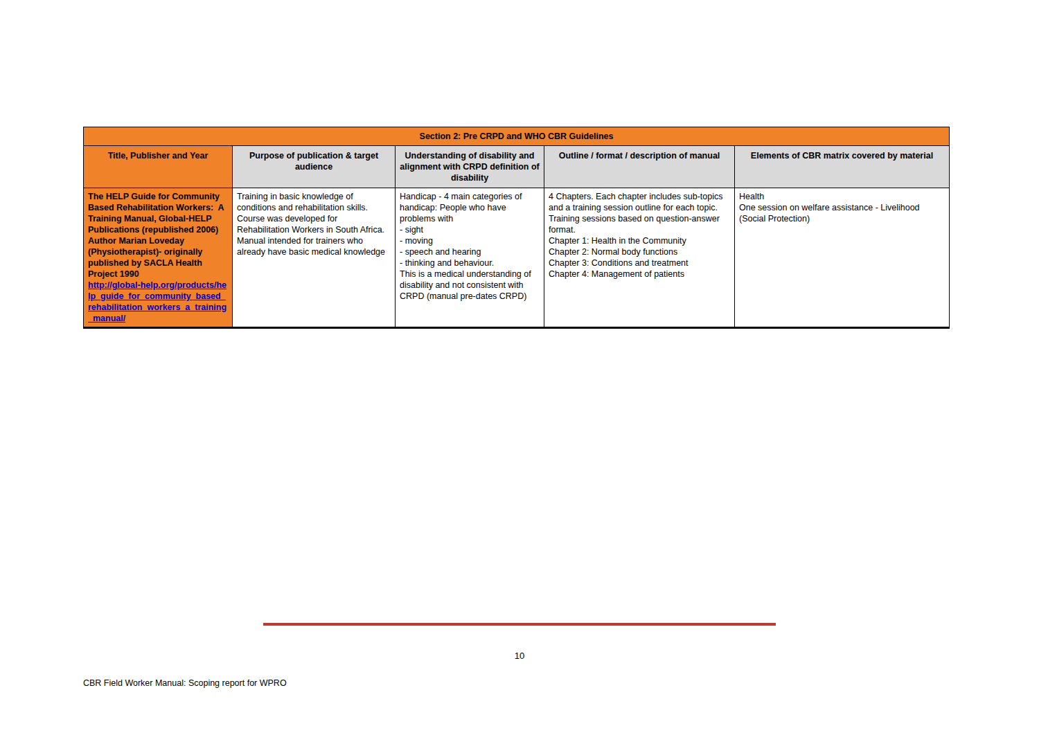| Section 2: Pre CRPD and WHO CBR Guidelines |
| Title, Publisher and Year | Purpose of publication & target audience | Understanding of disability and alignment with CRPD definition of disability | Outline / format / description of manual | Elements of CBR matrix covered by material |
| The HELP Guide for Community Based Rehabilitation Workers: A Training Manual, Global-HELP Publications (republished 2006) Author Marian Loveday (Physiotherapist)- originally published by SACLA Health Project 1990 http://global-help.org/products/help_guide_for_community_based_rehabilitation_workers_a_training_manual/ | Training in basic knowledge of conditions and rehabilitation skills. Course was developed for Rehabilitation Workers in South Africa. Manual intended for trainers who already have basic medical knowledge | Handicap - 4 main categories of handicap: People who have problems with - sight - moving - speech and hearing - thinking and behaviour. This is a medical understanding of disability and not consistent with CRPD (manual pre-dates CRPD) | 4 Chapters. Each chapter includes sub-topics and a training session outline for each topic. Training sessions based on question-answer format. Chapter 1: Health in the Community Chapter 2: Normal body functions Chapter 3: Conditions and treatment Chapter 4: Management of patients | Health One session on welfare assistance - Livelihood (Social Protection) |
10
CBR Field Worker Manual: Scoping report for WPRO